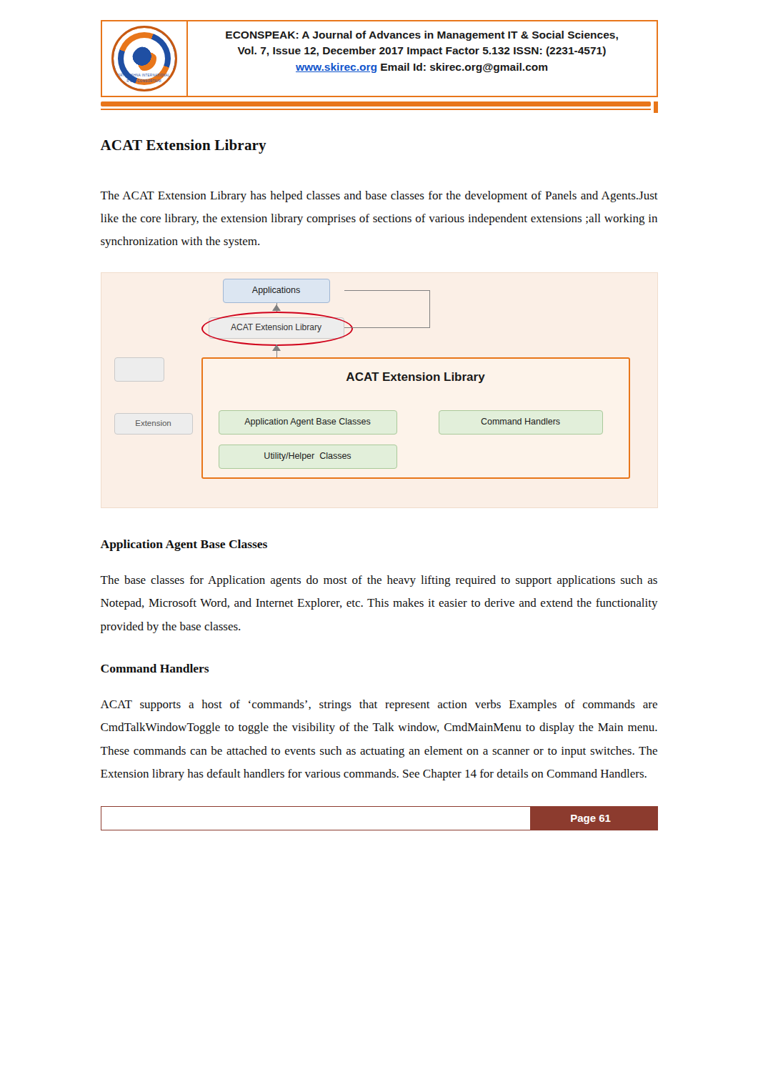SRI KRISHNA INTERNATIONAL
R & E CONSORTIUM
ECONSPEAK: A Journal of Advances in Management IT & Social Sciences,
Vol. 7, Issue 12, December 2017 Impact Factor 5.132 ISSN: (2231-4571)
www.skirec.org Email Id: skirec.org@gmail.com
ACAT Extension Library
The ACAT Extension Library has helped classes and base classes for the development of Panels and Agents.Just like the core library, the extension library comprises of sections of various independent extensions ;all working in synchronization with the system.
Applications
ACAT Extension Library
Extension
ACAT Extension Library
Application Agent Base Classes
Command Handlers
Utility/Helper Classes
Application Agent Base Classes
The base classes for Application agents do most of the heavy lifting required to support applications such as Notepad, Microsoft Word, and Internet Explorer, etc. This makes it easier to derive and extend the functionality provided by the base classes.
Command Handlers
ACAT supports a host of ‘commands’, strings that represent action verbs Examples of commands are CmdTalkWindowToggle to toggle the visibility of the Talk window, CmdMainMenu to display the Main menu. These commands can be attached to events such as actuating an element on a scanner or to input switches. The Extension library has default handlers for various commands. See Chapter 14 for details on Command Handlers.
Page 61